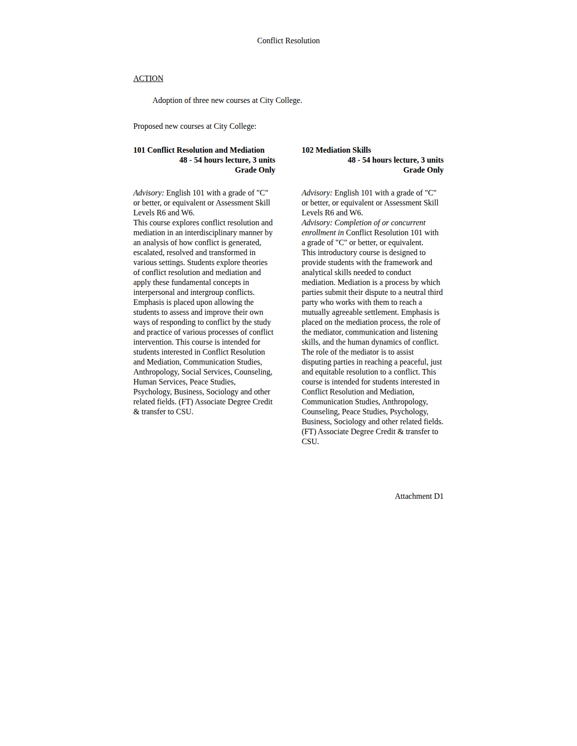Conflict Resolution
ACTION
Adoption of three new courses at City College.
Proposed new courses at City College:
101 Conflict Resolution and Mediation
48 - 54 hours lecture, 3 units
Grade Only
Advisory: English 101 with a grade of "C" or better, or equivalent or Assessment Skill Levels R6 and W6.
This course explores conflict resolution and mediation in an interdisciplinary manner by an analysis of how conflict is generated, escalated, resolved and transformed in various settings. Students explore theories of conflict resolution and mediation and apply these fundamental concepts in interpersonal and intergroup conflicts. Emphasis is placed upon allowing the students to assess and improve their own ways of responding to conflict by the study and practice of various processes of conflict intervention. This course is intended for students interested in Conflict Resolution and Mediation, Communication Studies, Anthropology, Social Services, Counseling, Human Services, Peace Studies, Psychology, Business, Sociology and other related fields. (FT) Associate Degree Credit & transfer to CSU.
102 Mediation Skills
48 - 54 hours lecture, 3 units
Grade Only
Advisory: English 101 with a grade of "C" or better, or equivalent or Assessment Skill Levels R6 and W6.
Advisory: Completion of or concurrent enrollment in Conflict Resolution 101 with a grade of "C" or better, or equivalent.
This introductory course is designed to provide students with the framework and analytical skills needed to conduct mediation. Mediation is a process by which parties submit their dispute to a neutral third party who works with them to reach a mutually agreeable settlement. Emphasis is placed on the mediation process, the role of the mediator, communication and listening skills, and the human dynamics of conflict. The role of the mediator is to assist disputing parties in reaching a peaceful, just and equitable resolution to a conflict. This course is intended for students interested in Conflict Resolution and Mediation, Communication Studies, Anthropology, Counseling, Peace Studies, Psychology, Business, Sociology and other related fields. (FT) Associate Degree Credit & transfer to CSU.
Attachment D1